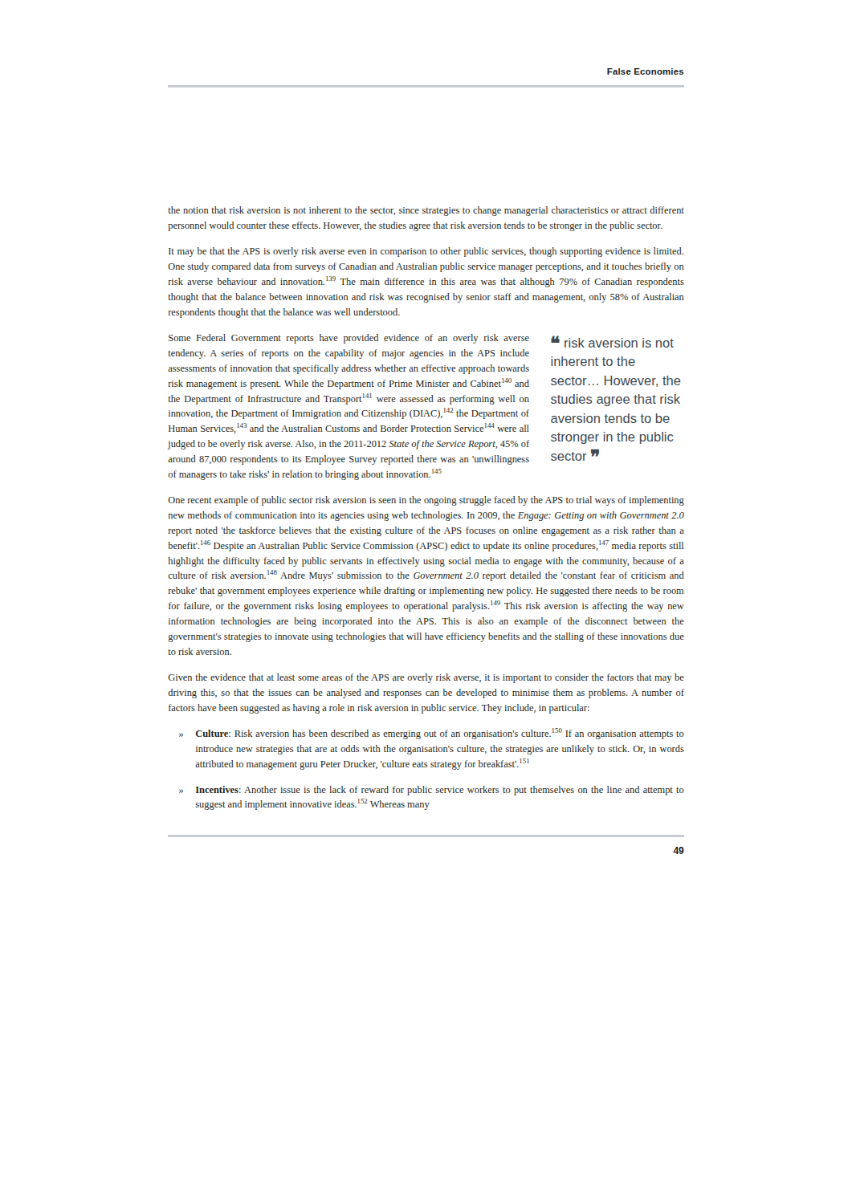False Economies
the notion that risk aversion is not inherent to the sector, since strategies to change managerial characteristics or attract different personnel would counter these effects. However, the studies agree that risk aversion tends to be stronger in the public sector.
It may be that the APS is overly risk averse even in comparison to other public services, though supporting evidence is limited. One study compared data from surveys of Canadian and Australian public service manager perceptions, and it touches briefly on risk averse behaviour and innovation.139 The main difference in this area was that although 79% of Canadian respondents thought that the balance between innovation and risk was recognised by senior staff and management, only 58% of Australian respondents thought that the balance was well understood.
❝ risk aversion is not inherent to the sector… However, the studies agree that risk aversion tends to be stronger in the public sector ❞
Some Federal Government reports have provided evidence of an overly risk averse tendency. A series of reports on the capability of major agencies in the APS include assessments of innovation that specifically address whether an effective approach towards risk management is present. While the Department of Prime Minister and Cabinet140 and the Department of Infrastructure and Transport141 were assessed as performing well on innovation, the Department of Immigration and Citizenship (DIAC),142 the Department of Human Services,143 and the Australian Customs and Border Protection Service144 were all judged to be overly risk averse. Also, in the 2011-2012 State of the Service Report, 45% of around 87,000 respondents to its Employee Survey reported there was an 'unwillingness of managers to take risks' in relation to bringing about innovation.145
One recent example of public sector risk aversion is seen in the ongoing struggle faced by the APS to trial ways of implementing new methods of communication into its agencies using web technologies. In 2009, the Engage: Getting on with Government 2.0 report noted 'the taskforce believes that the existing culture of the APS focuses on online engagement as a risk rather than a benefit'.146 Despite an Australian Public Service Commission (APSC) edict to update its online procedures,147 media reports still highlight the difficulty faced by public servants in effectively using social media to engage with the community, because of a culture of risk aversion.148 Andre Muys' submission to the Government 2.0 report detailed the 'constant fear of criticism and rebuke' that government employees experience while drafting or implementing new policy. He suggested there needs to be room for failure, or the government risks losing employees to operational paralysis.149 This risk aversion is affecting the way new information technologies are being incorporated into the APS. This is also an example of the disconnect between the government's strategies to innovate using technologies that will have efficiency benefits and the stalling of these innovations due to risk aversion.
Given the evidence that at least some areas of the APS are overly risk averse, it is important to consider the factors that may be driving this, so that the issues can be analysed and responses can be developed to minimise them as problems. A number of factors have been suggested as having a role in risk aversion in public service. They include, in particular:
Culture: Risk aversion has been described as emerging out of an organisation's culture.150 If an organisation attempts to introduce new strategies that are at odds with the organisation's culture, the strategies are unlikely to stick. Or, in words attributed to management guru Peter Drucker, 'culture eats strategy for breakfast'.151
Incentives: Another issue is the lack of reward for public service workers to put themselves on the line and attempt to suggest and implement innovative ideas.152 Whereas many
49